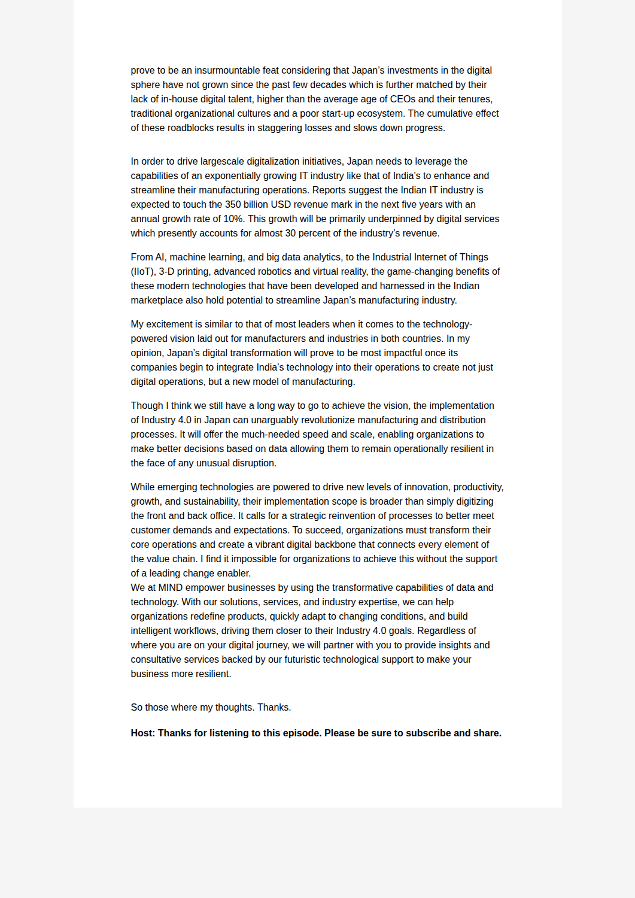prove to be an insurmountable feat considering that Japan’s investments in the digital sphere have not grown since the past few decades which is further matched by their lack of in-house digital talent, higher than the average age of CEOs and their tenures, traditional organizational cultures and a poor start-up ecosystem. The cumulative effect of these roadblocks results in staggering losses and slows down progress.
In order to drive largescale digitalization initiatives, Japan needs to leverage the capabilities of an exponentially growing IT industry like that of India’s to enhance and streamline their manufacturing operations. Reports suggest the Indian IT industry is expected to touch the 350 billion USD revenue mark in the next five years with an annual growth rate of 10%. This growth will be primarily underpinned by digital services which presently accounts for almost 30 percent of the industry’s revenue.
From AI, machine learning, and big data analytics, to the Industrial Internet of Things (IIoT), 3-D printing, advanced robotics and virtual reality, the game-changing benefits of these modern technologies that have been developed and harnessed in the Indian marketplace also hold potential to streamline Japan’s manufacturing industry.
My excitement is similar to that of most leaders when it comes to the technology-powered vision laid out for manufacturers and industries in both countries. In my opinion, Japan’s digital transformation will prove to be most impactful once its companies begin to integrate India’s technology into their operations to create not just digital operations, but a new model of manufacturing.
Though I think we still have a long way to go to achieve the vision, the implementation of Industry 4.0 in Japan can unarguably revolutionize manufacturing and distribution processes. It will offer the much-needed speed and scale, enabling organizations to make better decisions based on data allowing them to remain operationally resilient in the face of any unusual disruption.
While emerging technologies are powered to drive new levels of innovation, productivity, growth, and sustainability, their implementation scope is broader than simply digitizing the front and back office. It calls for a strategic reinvention of processes to better meet customer demands and expectations. To succeed, organizations must transform their core operations and create a vibrant digital backbone that connects every element of the value chain. I find it impossible for organizations to achieve this without the support of a leading change enabler.
We at MIND empower businesses by using the transformative capabilities of data and technology. With our solutions, services, and industry expertise, we can help organizations redefine products, quickly adapt to changing conditions, and build intelligent workflows, driving them closer to their Industry 4.0 goals. Regardless of where you are on your digital journey, we will partner with you to provide insights and consultative services backed by our futuristic technological support to make your business more resilient.
So those where my thoughts. Thanks.
Host: Thanks for listening to this episode. Please be sure to subscribe and share.